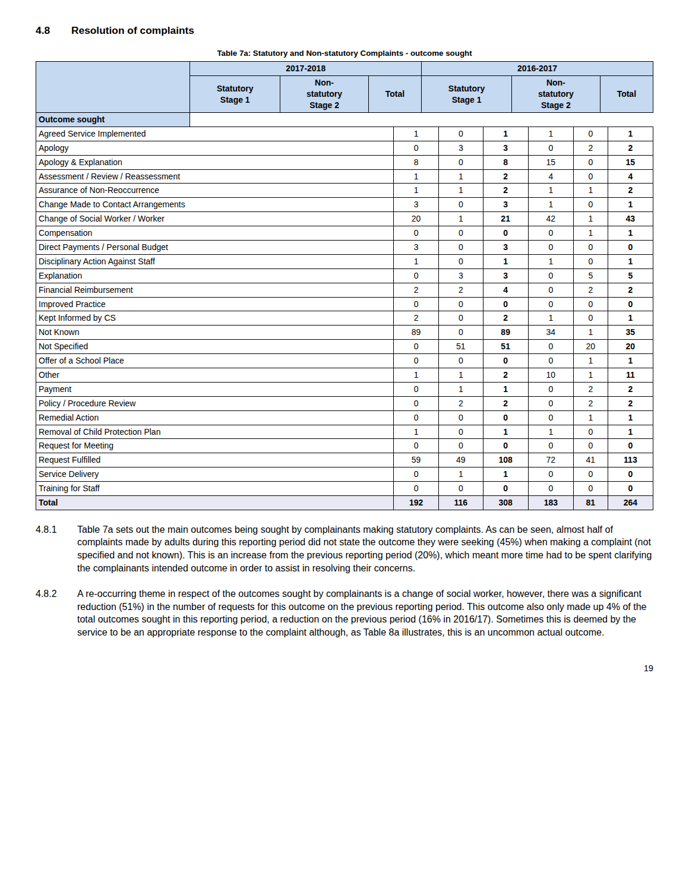4.8 Resolution of complaints
Table 7a: Statutory and Non-statutory Complaints - outcome sought
| | 2017-2018 | 2016-2017 |
| --- | --- | --- |
| Statutory Stage 1 | Non- statutory Stage 2 | Total | Statutory Stage 1 | Non- statutory Stage 2 | Total |
| Outcome sought | |
| Agreed Service Implemented | 1 | 0 | 1 | 1 | 0 | 1 |
| Apology | 0 | 3 | 3 | 0 | 2 | 2 |
| Apology & Explanation | 8 | 0 | 8 | 15 | 0 | 15 |
| Assessment / Review / Reassessment | 1 | 1 | 2 | 4 | 0 | 4 |
| Assurance of Non-Reoccurrence | 1 | 1 | 2 | 1 | 1 | 2 |
| Change Made to Contact Arrangements | 3 | 0 | 3 | 1 | 0 | 1 |
| Change of Social Worker / Worker | 20 | 1 | 21 | 42 | 1 | 43 |
| Compensation | 0 | 0 | 0 | 0 | 1 | 1 |
| Direct Payments / Personal Budget | 3 | 0 | 3 | 0 | 0 | 0 |
| Disciplinary Action Against Staff | 1 | 0 | 1 | 1 | 0 | 1 |
| Explanation | 0 | 3 | 3 | 0 | 5 | 5 |
| Financial Reimbursement | 2 | 2 | 4 | 0 | 2 | 2 |
| Improved Practice | 0 | 0 | 0 | 0 | 0 | 0 |
| Kept Informed by CS | 2 | 0 | 2 | 1 | 0 | 1 |
| Not Known | 89 | 0 | 89 | 34 | 1 | 35 |
| Not Specified | 0 | 51 | 51 | 0 | 20 | 20 |
| Offer of a School Place | 0 | 0 | 0 | 0 | 1 | 1 |
| Other | 1 | 1 | 2 | 10 | 1 | 11 |
| Payment | 0 | 1 | 1 | 0 | 2 | 2 |
| Policy / Procedure Review | 0 | 2 | 2 | 0 | 2 | 2 |
| Remedial Action | 0 | 0 | 0 | 0 | 1 | 1 |
| Removal of Child Protection Plan | 1 | 0 | 1 | 1 | 0 | 1 |
| Request for Meeting | 0 | 0 | 0 | 0 | 0 | 0 |
| Request Fulfilled | 59 | 49 | 108 | 72 | 41 | 113 |
| Service Delivery | 0 | 1 | 1 | 0 | 0 | 0 |
| Training for Staff | 0 | 0 | 0 | 0 | 0 | 0 |
| Total | 192 | 116 | 308 | 183 | 81 | 264 |
4.8.1
Table 7a sets out the main outcomes being sought by complainants making statutory complaints. As can be seen, almost half of complaints made by adults during this reporting period did not state the outcome they were seeking (45%) when making a complaint (not specified and not known). This is an increase from the previous reporting period (20%), which meant more time had to be spent clarifying the complainants intended outcome in order to assist in resolving their concerns.
4.8.2
A re-occurring theme in respect of the outcomes sought by complainants is a change of social worker, however, there was a significant reduction (51%) in the number of requests for this outcome on the previous reporting period. This outcome also only made up 4% of the total outcomes sought in this reporting period, a reduction on the previous period (16% in 2016/17). Sometimes this is deemed by the service to be an appropriate response to the complaint although, as Table 8a illustrates, this is an uncommon actual outcome.
19